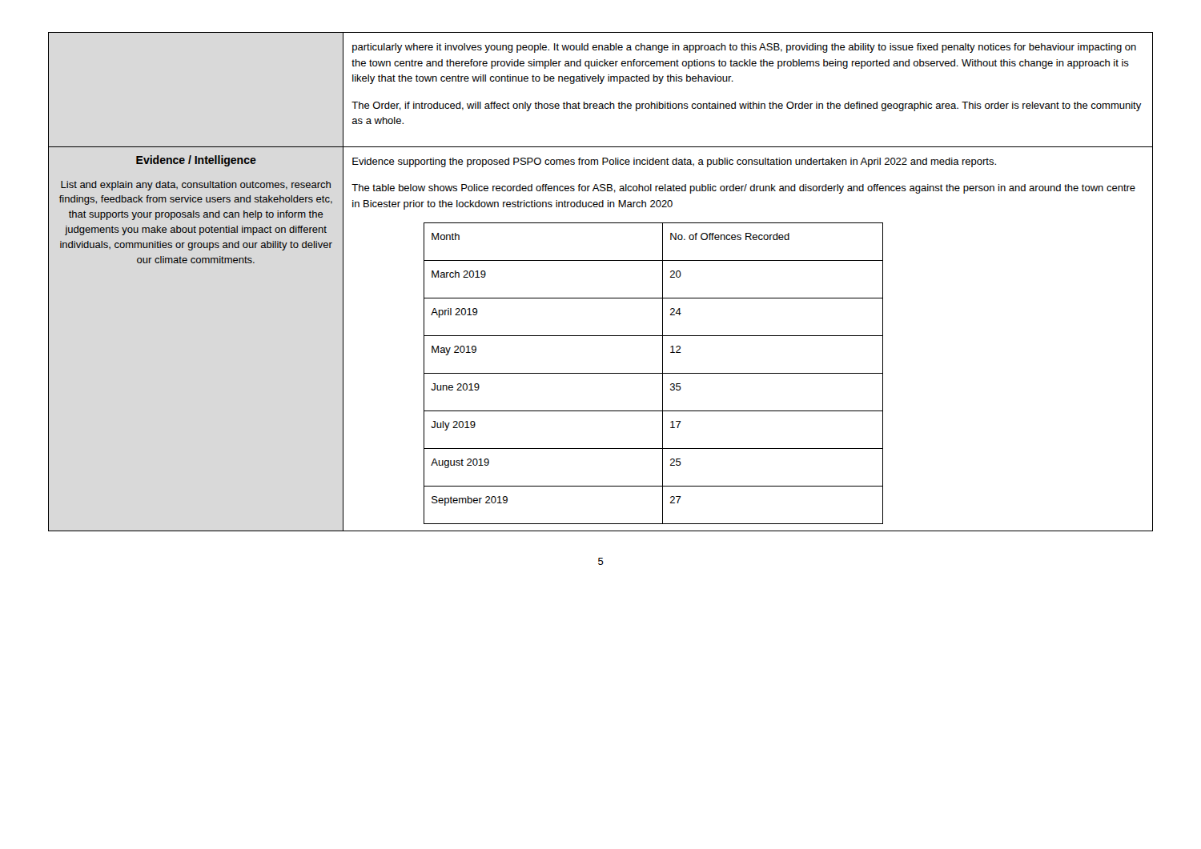| | particularly where it involves young people. It would enable a change in approach to this ASB, providing the ability to issue fixed penalty notices for behaviour impacting on the town centre and therefore provide simpler and quicker enforcement options to tackle the problems being reported and observed. Without this change in approach it is likely that the town centre will continue to be negatively impacted by this behaviour. The Order, if introduced, will affect only those that breach the prohibitions contained within the Order in the defined geographic area. This order is relevant to the community as a whole. |
| Evidence / Intelligence List and explain any data, consultation outcomes, research findings, feedback from service users and stakeholders etc, that supports your proposals and can help to inform the judgements you make about potential impact on different individuals, communities or groups and our ability to deliver our climate commitments. | Evidence supporting the proposed PSPO comes from Police incident data, a public consultation undertaken in April 2022 and media reports. The table below shows Police recorded offences for ASB, alcohol related public order/ drunk and disorderly and offences against the person in and around the town centre in Bicester prior to the lockdown restrictions introduced in March 2020 / Month / No. of Offences Recorded / / March 2019 / 20 / / April 2019 / 24 / / May 2019 / 12 / / June 2019 / 35 / / July 2019 / 17 / / August 2019 / 25 / / September 2019 / 27 / |
5